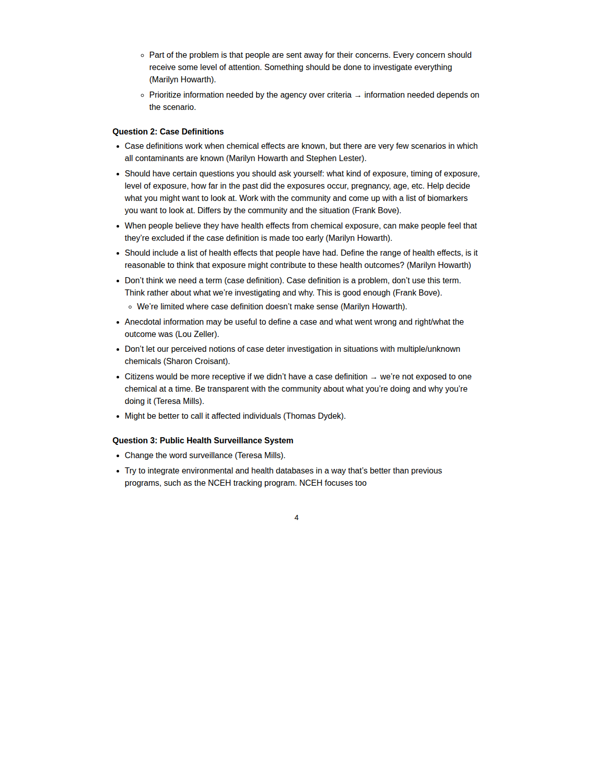Part of the problem is that people are sent away for their concerns. Every concern should receive some level of attention. Something should be done to investigate everything (Marilyn Howarth).
Prioritize information needed by the agency over criteria → information needed depends on the scenario.
Question 2: Case Definitions
Case definitions work when chemical effects are known, but there are very few scenarios in which all contaminants are known (Marilyn Howarth and Stephen Lester).
Should have certain questions you should ask yourself: what kind of exposure, timing of exposure, level of exposure, how far in the past did the exposures occur, pregnancy, age, etc. Help decide what you might want to look at. Work with the community and come up with a list of biomarkers you want to look at. Differs by the community and the situation (Frank Bove).
When people believe they have health effects from chemical exposure, can make people feel that they’re excluded if the case definition is made too early (Marilyn Howarth).
Should include a list of health effects that people have had. Define the range of health effects, is it reasonable to think that exposure might contribute to these health outcomes? (Marilyn Howarth)
Don’t think we need a term (case definition). Case definition is a problem, don’t use this term. Think rather about what we’re investigating and why. This is good enough (Frank Bove).
We’re limited where case definition doesn’t make sense (Marilyn Howarth).
Anecdotal information may be useful to define a case and what went wrong and right/what the outcome was (Lou Zeller).
Don’t let our perceived notions of case deter investigation in situations with multiple/unknown chemicals (Sharon Croisant).
Citizens would be more receptive if we didn’t have a case definition → we’re not exposed to one chemical at a time. Be transparent with the community about what you’re doing and why you’re doing it (Teresa Mills).
Might be better to call it affected individuals (Thomas Dydek).
Question 3: Public Health Surveillance System
Change the word surveillance (Teresa Mills).
Try to integrate environmental and health databases in a way that’s better than previous programs, such as the NCEH tracking program. NCEH focuses too
4